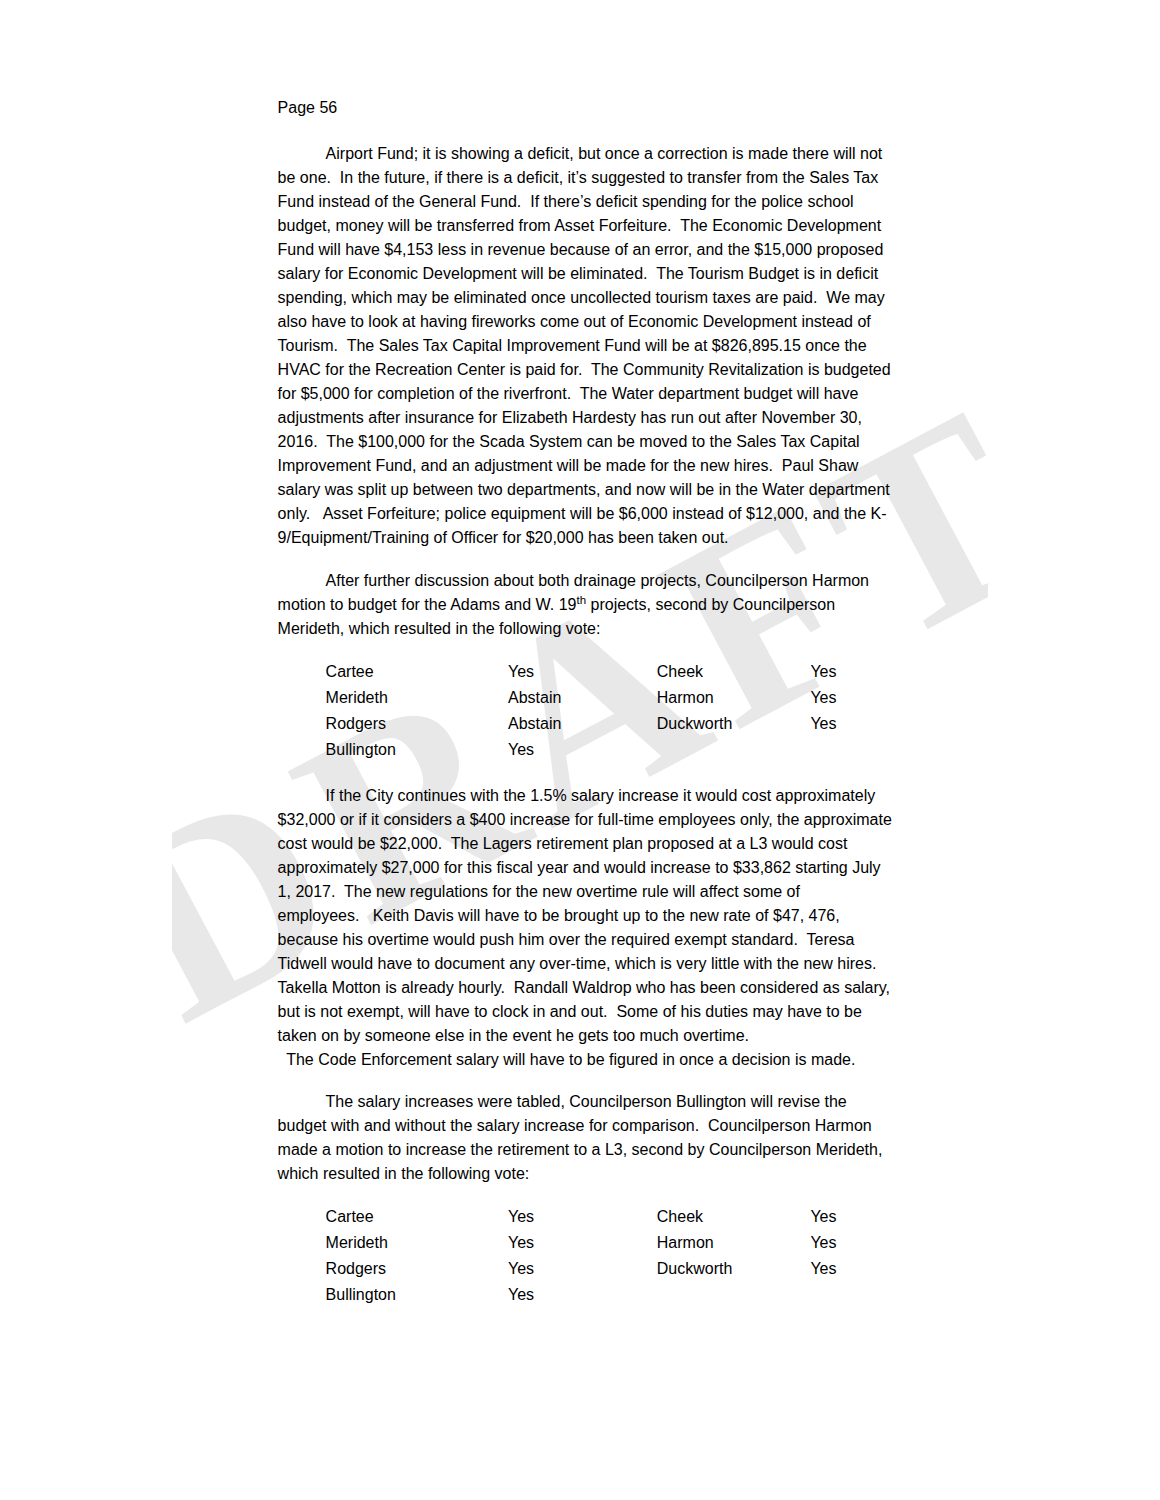DRAFT
Page 56
Airport Fund; it is showing a deficit, but once a correction is made there will not be one. In the future, if there is a deficit, it’s suggested to transfer from the Sales Tax Fund instead of the General Fund. If there’s deficit spending for the police school budget, money will be transferred from Asset Forfeiture. The Economic Development Fund will have $4,153 less in revenue because of an error, and the $15,000 proposed salary for Economic Development will be eliminated. The Tourism Budget is in deficit spending, which may be eliminated once uncollected tourism taxes are paid. We may also have to look at having fireworks come out of Economic Development instead of Tourism. The Sales Tax Capital Improvement Fund will be at $826,895.15 once the HVAC for the Recreation Center is paid for. The Community Revitalization is budgeted for $5,000 for completion of the riverfront. The Water department budget will have adjustments after insurance for Elizabeth Hardesty has run out after November 30, 2016. The $100,000 for the Scada System can be moved to the Sales Tax Capital Improvement Fund, and an adjustment will be made for the new hires. Paul Shaw salary was split up between two departments, and now will be in the Water department only. Asset Forfeiture; police equipment will be $6,000 instead of $12,000, and the K-9/Equipment/Training of Officer for $20,000 has been taken out.
After further discussion about both drainage projects, Councilperson Harmon motion to budget for the Adams and W. 19th projects, second by Councilperson Merideth, which resulted in the following vote:
| Cartee | Yes | Cheek | Yes |
| Merideth | Abstain | Harmon | Yes |
| Rodgers | Abstain | Duckworth | Yes |
| Bullington | Yes | | |
If the City continues with the 1.5% salary increase it would cost approximately $32,000 or if it considers a $400 increase for full-time employees only, the approximate cost would be $22,000. The Lagers retirement plan proposed at a L3 would cost approximately $27,000 for this fiscal year and would increase to $33,862 starting July 1, 2017. The new regulations for the new overtime rule will affect some of employees. Keith Davis will have to be brought up to the new rate of $47, 476, because his overtime would push him over the required exempt standard. Teresa Tidwell would have to document any over-time, which is very little with the new hires. Takella Motton is already hourly. Randall Waldrop who has been considered as salary, but is not exempt, will have to clock in and out. Some of his duties may have to be taken on by someone else in the event he gets too much overtime.
The Code Enforcement salary will have to be figured in once a decision is made.
The salary increases were tabled, Councilperson Bullington will revise the budget with and without the salary increase for comparison. Councilperson Harmon made a motion to increase the retirement to a L3, second by Councilperson Merideth, which resulted in the following vote:
| Cartee | Yes | Cheek | Yes |
| Merideth | Yes | Harmon | Yes |
| Rodgers | Yes | Duckworth | Yes |
| Bullington | Yes | | |